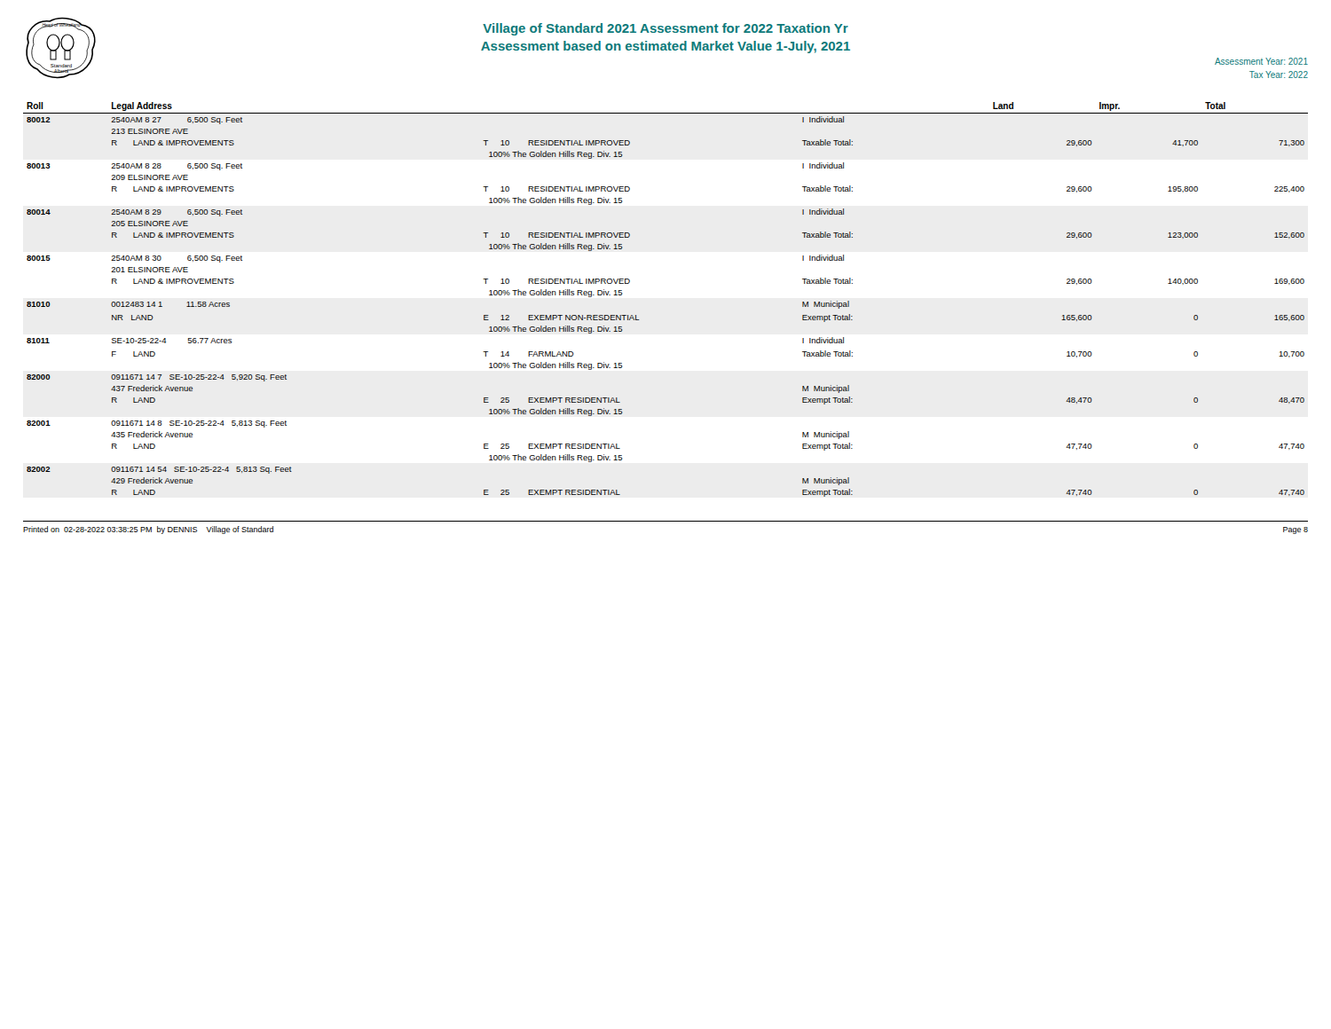Standard Alberta Heart of Wheatland
Village of Standard 2021 Assessment for 2022 Taxation Yr
Assessment based on estimated Market Value 1-July, 2021
Assessment Year: 2021
Tax Year: 2022
| Roll | Legal Address | | | Land | Impr. | Total |
| --- | --- | --- | --- | --- | --- | --- |
| 80012 | 2540AM 8 27 6,500 Sq. Feet | | I Individual | | | |
| | 213 ELSINORE AVE | | | | | |
| | R LAND & IMPROVEMENTS | T 10 RESIDENTIAL IMPROVED | Taxable Total: | 29,600 | 41,700 | 71,300 |
| | | 100% The Golden Hills Reg. Div. 15 | | | | |
| 80013 | 2540AM 8 28 6,500 Sq. Feet | | I Individual | | | |
| | 209 ELSINORE AVE | | | | | |
| | R LAND & IMPROVEMENTS | T 10 RESIDENTIAL IMPROVED | Taxable Total: | 29,600 | 195,800 | 225,400 |
| | | 100% The Golden Hills Reg. Div. 15 | | | | |
| 80014 | 2540AM 8 29 6,500 Sq. Feet | | I Individual | | | |
| | 205 ELSINORE AVE | | | | | |
| | R LAND & IMPROVEMENTS | T 10 RESIDENTIAL IMPROVED | Taxable Total: | 29,600 | 123,000 | 152,600 |
| | | 100% The Golden Hills Reg. Div. 15 | | | | |
| 80015 | 2540AM 8 30 6,500 Sq. Feet | | I Individual | | | |
| | 201 ELSINORE AVE | | | | | |
| | R LAND & IMPROVEMENTS | T 10 RESIDENTIAL IMPROVED | Taxable Total: | 29,600 | 140,000 | 169,600 |
| | | 100% The Golden Hills Reg. Div. 15 | | | | |
| 81010 | 0012483 14 1 11.58 Acres | | M Municipal | | | |
| | NR LAND | E 12 EXEMPT NON-RESDENTIAL | Exempt Total: | 165,600 | 0 | 165,600 |
| | | 100% The Golden Hills Reg. Div. 15 | | | | |
| 81011 | SE-10-25-22-4 56.77 Acres | | I Individual | | | |
| | F LAND | T 14 FARMLAND | Taxable Total: | 10,700 | 0 | 10,700 |
| | | 100% The Golden Hills Reg. Div. 15 | | | | |
| 82000 | 0911671 14 7 SE-10-25-22-4 5,920 Sq. Feet | | | | | |
| | 437 Frederick Avenue | | M Municipal | | | |
| | R LAND | E 25 EXEMPT RESIDENTIAL | Exempt Total: | 48,470 | 0 | 48,470 |
| | | 100% The Golden Hills Reg. Div. 15 | | | | |
| 82001 | 0911671 14 8 SE-10-25-22-4 5,813 Sq. Feet | | | | | |
| | 435 Frederick Avenue | | M Municipal | | | |
| | R LAND | E 25 EXEMPT RESIDENTIAL | Exempt Total: | 47,740 | 0 | 47,740 |
| | | 100% The Golden Hills Reg. Div. 15 | | | | |
| 82002 | 0911671 14 54 SE-10-25-22-4 5,813 Sq. Feet | | | | | |
| | 429 Frederick Avenue | | M Municipal | | | |
| | R LAND | E 25 EXEMPT RESIDENTIAL | Exempt Total: | 47,740 | 0 | 47,740 |
Printed on 02-28-2022 03:38:25 PM by DENNIS Village of Standard
Page 8